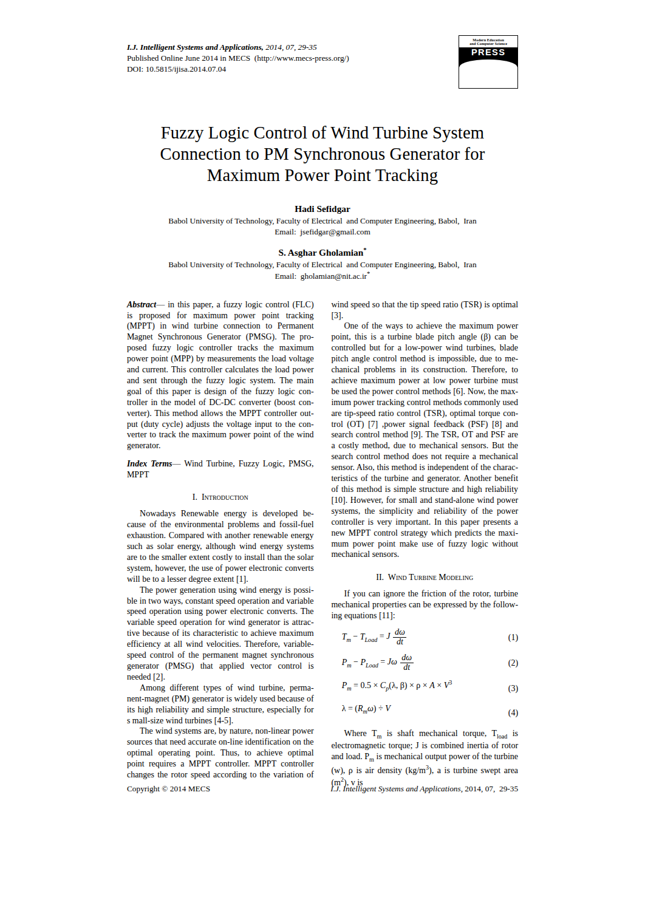I.J. Intelligent Systems and Applications, 2014, 07, 29-35
Published Online June 2014 in MECS (http://www.mecs-press.org/)
DOI: 10.5815/ijisa.2014.07.04
Modern Education
and Computer Science
PRESS
Fuzzy Logic Control of Wind Turbine System
Connection to PM Synchronous Generator for
Maximum Power Point Tracking
Hadi Sefidgar
Babol University of Technology, Faculty of Electrical and Computer Engineering, Babol, Iran
Email: jsefidgar@gmail.com
S. Asghar Gholamian*
Babol University of Technology, Faculty of Electrical and Computer Engineering, Babol, Iran
Email: gholamian@nit.ac.ir*
Abstract— in this paper, a fuzzy logic control (FLC) is proposed for maximum power point tracking (MPPT) in wind turbine connection to Permanent Magnet Synchronous Generator (PMSG). The proposed fuzzy logic controller tracks the maximum power point (MPP) by measurements the load voltage and current. This controller calculates the load power and sent through the fuzzy logic system. The main goal of this paper is design of the fuzzy logic controller in the model of DC-DC converter (boost converter). This method allows the MPPT controller output (duty cycle) adjusts the voltage input to the converter to track the maximum power point of the wind generator.
Index Terms— Wind Turbine, Fuzzy Logic, PMSG, MPPT
I. Introduction
Nowadays Renewable energy is developed because of the environmental problems and fossil-fuel exhaustion. Compared with another renewable energy such as solar energy, although wind energy systems are to the smaller extent costly to install than the solar system, however, the use of power electronic converts will be to a lesser degree extent [1].
The power generation using wind energy is possible in two ways, constant speed operation and variable speed operation using power electronic converts. The variable speed operation for wind generator is attractive because of its characteristic to achieve maximum efficiency at all wind velocities. Therefore, variable-speed control of the permanent magnet synchronous generator (PMSG) that applied vector control is needed [2].
Among different types of wind turbine, permanent-magnet (PM) generator is widely used because of its high reliability and simple structure, especially for s mall-size wind turbines [4-5].
The wind systems are, by nature, non-linear power sources that need accurate on-line identification on the optimal operating point. Thus, to achieve optimal point requires a MPPT controller. MPPT controller changes the rotor speed according to the variation of wind speed so that the tip speed ratio (TSR) is optimal [3].
One of the ways to achieve the maximum power point, this is a turbine blade pitch angle (β) can be controlled but for a low-power wind turbines, blade pitch angle control method is impossible, due to mechanical problems in its construction. Therefore, to achieve maximum power at low power turbine must be used the power control methods [6]. Now, the maximum power tracking control methods commonly used are tip-speed ratio control (TSR), optimal torque control (OT) [7] ,power signal feedback (PSF) [8] and search control method [9]. The TSR, OT and PSF are a costly method, due to mechanical sensors. But the search control method does not require a mechanical sensor. Also, this method is independent of the characteristics of the turbine and generator. Another benefit of this method is simple structure and high reliability [10]. However, for small and stand-alone wind power systems, the simplicity and reliability of the power controller is very important. In this paper presents a new MPPT control strategy which predicts the maximum power point make use of fuzzy logic without mechanical sensors.
II. Wind Turbine Modeling
If you can ignore the friction of the rotor, turbine mechanical properties can be expressed by the following equations [11]:
Tm − TLoad = J dω dt (1) Pm − PLoad = Jω dω dt (2) Pm = 0.5 × Cp(λ, β) × ρ × A × V3 (3) λ = (Rmω) ÷ V (4)
Where Tm is shaft mechanical torque, Tload is electromagnetic torque; J is combined inertia of rotor and load. Pm is mechanical output power of the turbine (w), ρ is air density (kg/m3), a is turbine swept area (m2), v is
Copyright © 2014 MECS
I.J. Intelligent Systems and Applications, 2014, 07, 29-35